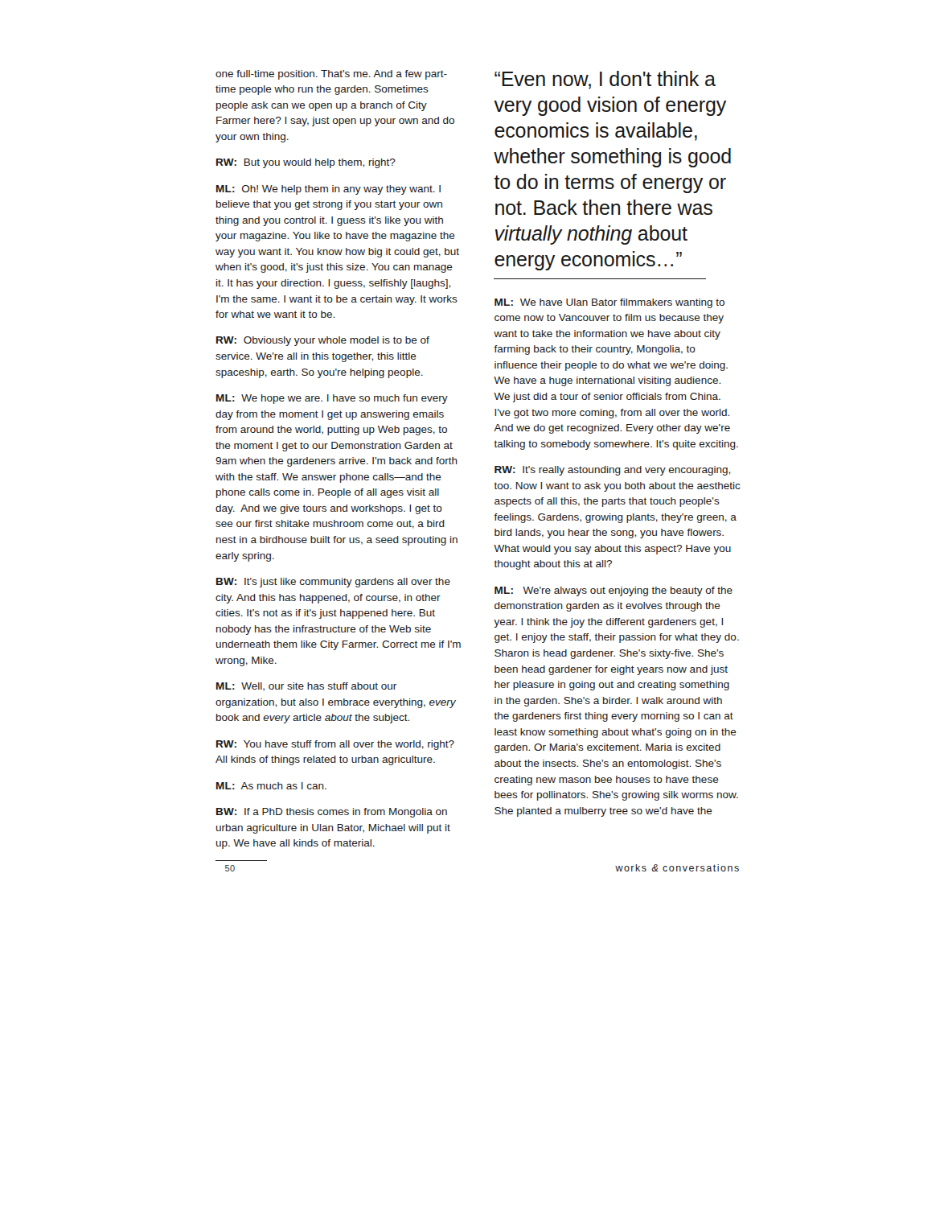one full-time position. That's me. And a few part-time people who run the garden. Sometimes people ask can we open up a branch of City Farmer here? I say, just open up your own and do your own thing.
RW: But you would help them, right?
ML: Oh! We help them in any way they want. I believe that you get strong if you start your own thing and you control it. I guess it's like you with your magazine. You like to have the magazine the way you want it. You know how big it could get, but when it's good, it's just this size. You can manage it. It has your direction. I guess, selfishly [laughs], I'm the same. I want it to be a certain way. It works for what we want it to be.
RW: Obviously your whole model is to be of service. We're all in this together, this little spaceship, earth. So you're helping people.
ML: We hope we are. I have so much fun every day from the moment I get up answering emails from around the world, putting up Web pages, to the moment I get to our Demonstration Garden at 9am when the gardeners arrive. I'm back and forth with the staff. We answer phone calls—and the phone calls come in. People of all ages visit all day. And we give tours and workshops. I get to see our first shitake mushroom come out, a bird nest in a birdhouse built for us, a seed sprouting in early spring.
BW: It's just like community gardens all over the city. And this has happened, of course, in other cities. It's not as if it's just happened here. But nobody has the infrastructure of the Web site underneath them like City Farmer. Correct me if I'm wrong, Mike.
ML: Well, our site has stuff about our organization, but also I embrace everything, every book and every article about the subject.
RW: You have stuff from all over the world, right? All kinds of things related to urban agriculture.
ML: As much as I can.
BW: If a PhD thesis comes in from Mongolia on urban agriculture in Ulan Bator, Michael will put it up. We have all kinds of material.
“Even now, I don't think a very good vision of energy economics is available, whether something is good to do in terms of energy or not. Back then there was virtually nothing about energy economics…”
ML: We have Ulan Bator filmmakers wanting to come now to Vancouver to film us because they want to take the information we have about city farming back to their country, Mongolia, to influence their people to do what we we're doing. We have a huge international visiting audience. We just did a tour of senior officials from China. I've got two more coming, from all over the world. And we do get recognized. Every other day we're talking to somebody somewhere. It's quite exciting.
RW: It's really astounding and very encouraging, too. Now I want to ask you both about the aesthetic aspects of all this, the parts that touch people's feelings. Gardens, growing plants, they're green, a bird lands, you hear the song, you have flowers. What would you say about this aspect? Have you thought about this at all?
ML: We're always out enjoying the beauty of the demonstration garden as it evolves through the year. I think the joy the different gardeners get, I get. I enjoy the staff, their passion for what they do. Sharon is head gardener. She's sixty-five. She's been head gardener for eight years now and just her pleasure in going out and creating something in the garden. She's a birder. I walk around with the gardeners first thing every morning so I can at least know something about what's going on in the garden. Or Maria's excitement. Maria is excited about the insects. She's an entomologist. She's creating new mason bee houses to have these bees for pollinators. She's growing silk worms now. She planted a mulberry tree so we'd have the
50
works & conversations